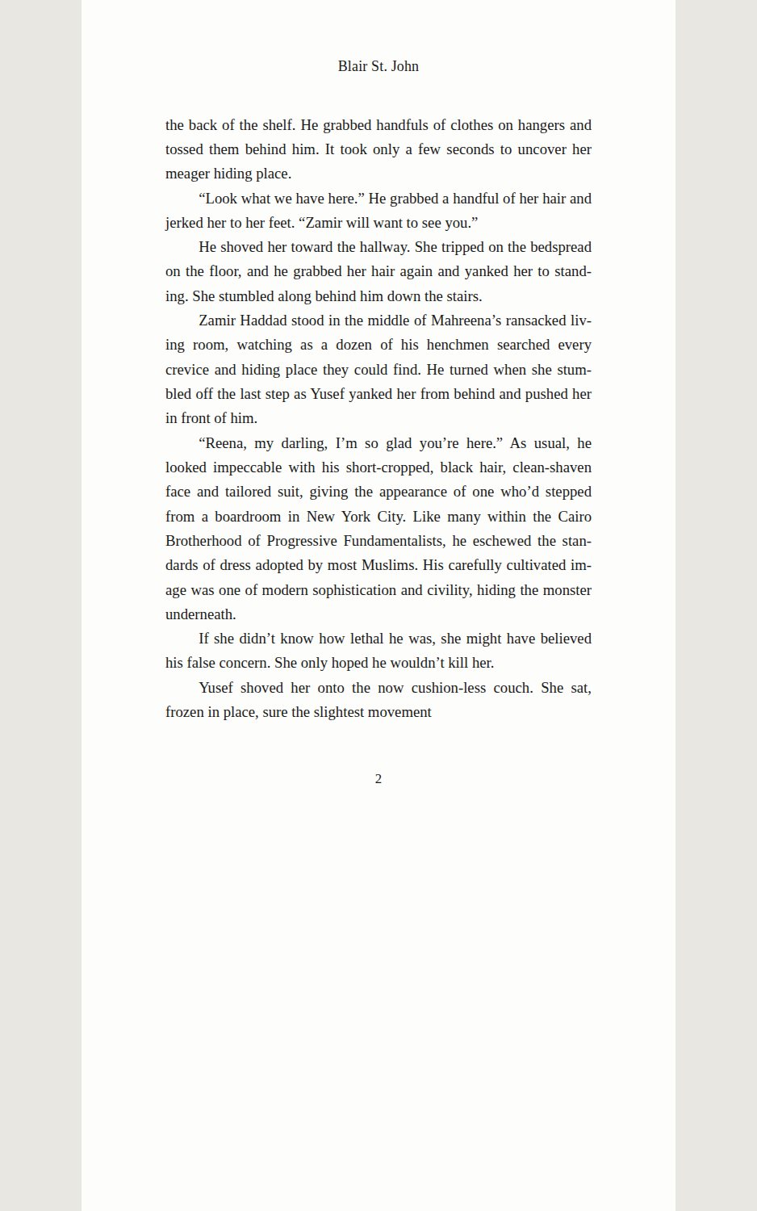Blair St. John
the back of the shelf. He grabbed handfuls of clothes on hangers and tossed them behind him. It took only a few seconds to uncover her meager hiding place.
“Look what we have here.” He grabbed a handful of her hair and jerked her to her feet. “Zamir will want to see you.”
He shoved her toward the hallway. She tripped on the bedspread on the floor, and he grabbed her hair again and yanked her to standing. She stumbled along behind him down the stairs.
Zamir Haddad stood in the middle of Mahreena’s ransacked living room, watching as a dozen of his henchmen searched every crevice and hiding place they could find. He turned when she stumbled off the last step as Yusef yanked her from behind and pushed her in front of him.
“Reena, my darling, I’m so glad you’re here.” As usual, he looked impeccable with his short-cropped, black hair, clean-shaven face and tailored suit, giving the appearance of one who’d stepped from a boardroom in New York City. Like many within the Cairo Brotherhood of Progressive Fundamentalists, he eschewed the standards of dress adopted by most Muslims. His carefully cultivated image was one of modern sophistication and civility, hiding the monster underneath.
If she didn’t know how lethal he was, she might have believed his false concern. She only hoped he wouldn’t kill her.
Yusef shoved her onto the now cushion-less couch. She sat, frozen in place, sure the slightest movement
2